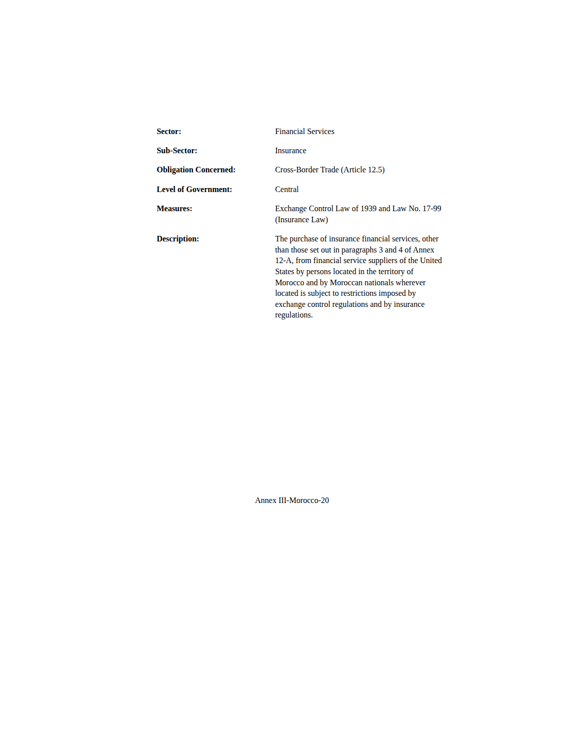| Sector: | Financial Services |
| Sub-Sector: | Insurance |
| Obligation Concerned: | Cross-Border Trade (Article 12.5) |
| Level of Government: | Central |
| Measures: | Exchange Control Law of 1939 and Law No. 17-99 (Insurance Law) |
| Description: | The purchase of insurance financial services, other than those set out in paragraphs 3 and 4 of Annex 12-A, from financial service suppliers of the United States by persons located in the territory of Morocco and by Moroccan nationals wherever located is subject to restrictions imposed by exchange control regulations and by insurance regulations. |
Annex III-Morocco-20